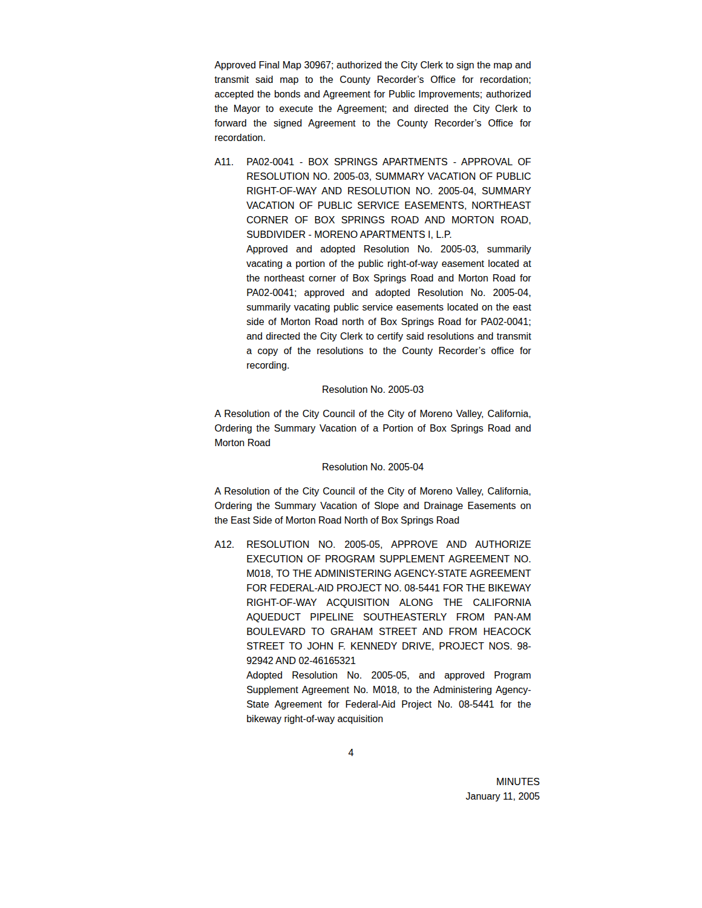Approved Final Map 30967; authorized the City Clerk to sign the map and transmit said map to the County Recorder’s Office for recordation; accepted the bonds and Agreement for Public Improvements; authorized the Mayor to execute the Agreement; and directed the City Clerk to forward the signed Agreement to the County Recorder’s Office for recordation.
A11.
PA02-0041 - BOX SPRINGS APARTMENTS - APPROVAL OF RESOLUTION NO. 2005-03, SUMMARY VACATION OF PUBLIC RIGHT-OF-WAY AND RESOLUTION NO. 2005-04, SUMMARY VACATION OF PUBLIC SERVICE EASEMENTS, NORTHEAST CORNER OF BOX SPRINGS ROAD AND MORTON ROAD, SUBDIVIDER - MORENO APARTMENTS I, L.P.
Approved and adopted Resolution No. 2005-03, summarily vacating a portion of the public right-of-way easement located at the northeast corner of Box Springs Road and Morton Road for PA02-0041; approved and adopted Resolution No. 2005-04, summarily vacating public service easements located on the east side of Morton Road north of Box Springs Road for PA02-0041; and directed the City Clerk to certify said resolutions and transmit a copy of the resolutions to the County Recorder’s office for recording.
Resolution No. 2005-03
A Resolution of the City Council of the City of Moreno Valley, California, Ordering the Summary Vacation of a Portion of Box Springs Road and Morton Road
Resolution No. 2005-04
A Resolution of the City Council of the City of Moreno Valley, California, Ordering the Summary Vacation of Slope and Drainage Easements on the East Side of Morton Road North of Box Springs Road
A12.
RESOLUTION NO. 2005-05, APPROVE AND AUTHORIZE EXECUTION OF PROGRAM SUPPLEMENT AGREEMENT NO. M018, TO THE ADMINISTERING AGENCY-STATE AGREEMENT FOR FEDERAL-AID PROJECT NO. 08-5441 FOR THE BIKEWAY RIGHT-OF-WAY ACQUISITION ALONG THE CALIFORNIA AQUEDUCT PIPELINE SOUTHEASTERLY FROM PAN-AM BOULEVARD TO GRAHAM STREET AND FROM HEACOCK STREET TO JOHN F. KENNEDY DRIVE, PROJECT NOS. 98-92942 AND 02-46165321
Adopted Resolution No. 2005-05, and approved Program Supplement Agreement No. M018, to the Administering Agency-State Agreement for Federal-Aid Project No. 08-5441 for the bikeway right-of-way acquisition
4
MINUTES
January 11, 2005